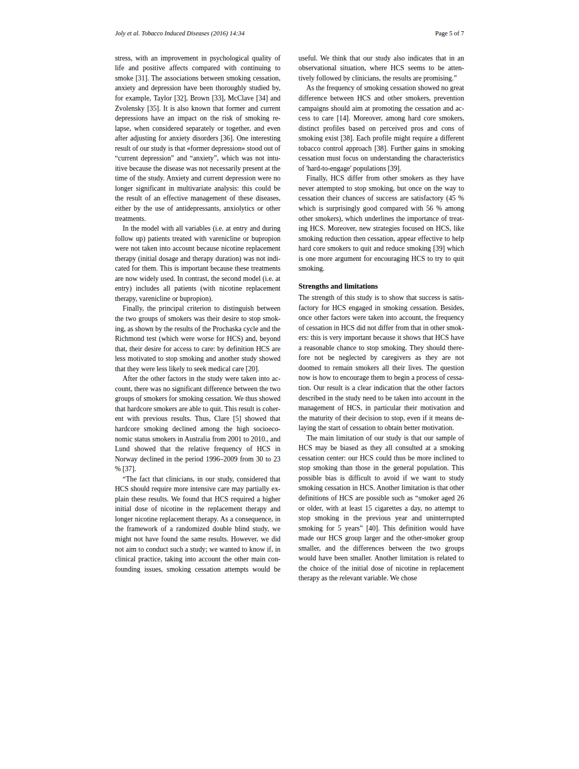Joly et al. Tobacco Induced Diseases (2016) 14:34 Page 5 of 7
stress, with an improvement in psychological quality of life and positive affects compared with continuing to smoke [31]. The associations between smoking cessation, anxiety and depression have been thoroughly studied by, for example, Taylor [32], Brown [33], McClave [34] and Zvolensky [35]. It is also known that former and current depressions have an impact on the risk of smoking relapse, when considered separately or together, and even after adjusting for anxiety disorders [36]. One interesting result of our study is that «former depression» stood out of “current depression” and “anxiety”, which was not intuitive because the disease was not necessarily present at the time of the study. Anxiety and current depression were no longer significant in multivariate analysis: this could be the result of an effective management of these diseases, either by the use of antidepressants, anxiolytics or other treatments.
In the model with all variables (i.e. at entry and during follow up) patients treated with varenicline or bupropion were not taken into account because nicotine replacement therapy (initial dosage and therapy duration) was not indicated for them. This is important because these treatments are now widely used. In contrast, the second model (i.e. at entry) includes all patients (with nicotine replacement therapy, varenicline or bupropion).
Finally, the principal criterion to distinguish between the two groups of smokers was their desire to stop smoking, as shown by the results of the Prochaska cycle and the Richmond test (which were worse for HCS) and, beyond that, their desire for access to care: by definition HCS are less motivated to stop smoking and another study showed that they were less likely to seek medical care [20].
After the other factors in the study were taken into account, there was no significant difference between the two groups of smokers for smoking cessation. We thus showed that hardcore smokers are able to quit. This result is coherent with previous results. Thus, Clare [5] showed that hardcore smoking declined among the high socioeconomic status smokers in Australia from 2001 to 2010., and Lund showed that the relative frequency of HCS in Norway declined in the period 1996–2009 from 30 to 23 % [37].
“The fact that clinicians, in our study, considered that HCS should require more intensive care may partially explain these results. We found that HCS required a higher initial dose of nicotine in the replacement therapy and longer nicotine replacement therapy. As a consequence, in the framework of a randomized double blind study, we might not have found the same results. However, we did not aim to conduct such a study; we wanted to know if, in clinical practice, taking into account the other main confounding issues, smoking cessation attempts would be useful. We think that our study also indicates that in an observational situation, where HCS seems to be attentively followed by clinicians, the results are promising.”
As the frequency of smoking cessation showed no great difference between HCS and other smokers, prevention campaigns should aim at promoting the cessation and access to care [14]. Moreover, among hard core smokers, distinct profiles based on perceived pros and cons of smoking exist [38]. Each profile might require a different tobacco control approach [38]. Further gains in smoking cessation must focus on understanding the characteristics of 'hard-to-engage' populations [39].
Finally, HCS differ from other smokers as they have never attempted to stop smoking, but once on the way to cessation their chances of success are satisfactory (45 % which is surprisingly good compared with 56 % among other smokers), which underlines the importance of treating HCS. Moreover, new strategies focused on HCS, like smoking reduction then cessation, appear effective to help hard core smokers to quit and reduce smoking [39] which is one more argument for encouraging HCS to try to quit smoking.
Strengths and limitations
The strength of this study is to show that success is satisfactory for HCS engaged in smoking cessation. Besides, once other factors were taken into account, the frequency of cessation in HCS did not differ from that in other smokers: this is very important because it shows that HCS have a reasonable chance to stop smoking. They should therefore not be neglected by caregivers as they are not doomed to remain smokers all their lives. The question now is how to encourage them to begin a process of cessation. Our result is a clear indication that the other factors described in the study need to be taken into account in the management of HCS, in particular their motivation and the maturity of their decision to stop, even if it means delaying the start of cessation to obtain better motivation.
The main limitation of our study is that our sample of HCS may be biased as they all consulted at a smoking cessation center: our HCS could thus be more inclined to stop smoking than those in the general population. This possible bias is difficult to avoid if we want to study smoking cessation in HCS. Another limitation is that other definitions of HCS are possible such as “smoker aged 26 or older, with at least 15 cigarettes a day, no attempt to stop smoking in the previous year and uninterrupted smoking for 5 years” [40]. This definition would have made our HCS group larger and the other-smoker group smaller, and the differences between the two groups would have been smaller. Another limitation is related to the choice of the initial dose of nicotine in replacement therapy as the relevant variable. We chose